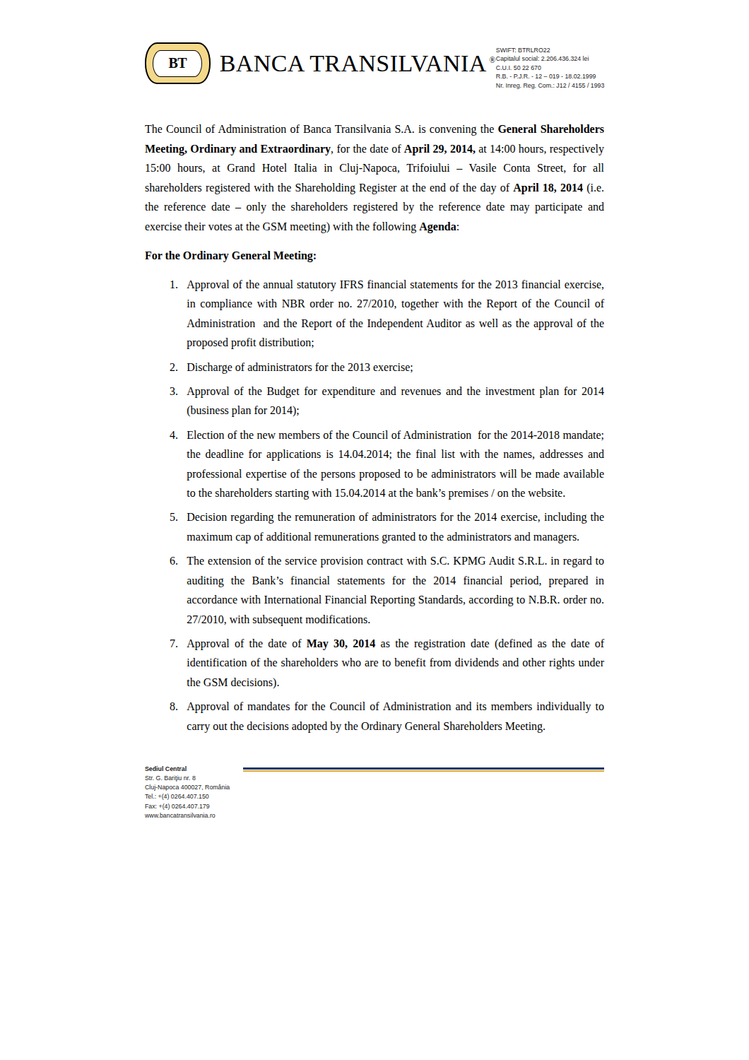BT
BANCA TRANSILVANIA®
SWIFT: BTRLRO22
Capitalul social: 2.206.436.324 lei
C.U.I. 50 22 670
R.B. - P.J.R. - 12 – 019 - 18.02.1999
Nr. Inreg. Reg. Com.: J12 / 4155 / 1993
The Council of Administration of Banca Transilvania S.A. is convening the General Shareholders Meeting, Ordinary and Extraordinary, for the date of April 29, 2014, at 14:00 hours, respectively 15:00 hours, at Grand Hotel Italia in Cluj-Napoca, Trifoiului – Vasile Conta Street, for all shareholders registered with the Shareholding Register at the end of the day of April 18, 2014 (i.e. the reference date – only the shareholders registered by the reference date may participate and exercise their votes at the GSM meeting) with the following Agenda:
For the Ordinary General Meeting:
Approval of the annual statutory IFRS financial statements for the 2013 financial exercise, in compliance with NBR order no. 27/2010, together with the Report of the Council of Administration and the Report of the Independent Auditor as well as the approval of the proposed profit distribution;
Discharge of administrators for the 2013 exercise;
Approval of the Budget for expenditure and revenues and the investment plan for 2014 (business plan for 2014);
Election of the new members of the Council of Administration for the 2014-2018 mandate; the deadline for applications is 14.04.2014; the final list with the names, addresses and professional expertise of the persons proposed to be administrators will be made available to the shareholders starting with 15.04.2014 at the bank’s premises / on the website.
Decision regarding the remuneration of administrators for the 2014 exercise, including the maximum cap of additional remunerations granted to the administrators and managers.
The extension of the service provision contract with S.C. KPMG Audit S.R.L. in regard to auditing the Bank’s financial statements for the 2014 financial period, prepared in accordance with International Financial Reporting Standards, according to N.B.R. order no. 27/2010, with subsequent modifications.
Approval of the date of May 30, 2014 as the registration date (defined as the date of identification of the shareholders who are to benefit from dividends and other rights under the GSM decisions).
Approval of mandates for the Council of Administration and its members individually to carry out the decisions adopted by the Ordinary General Shareholders Meeting.
Sediul Central
Str. G. Bariţiu nr. 8
Cluj-Napoca 400027, România
Tel.: +(4) 0264.407.150
Fax: +(4) 0264.407.179
www.bancatransilvania.ro